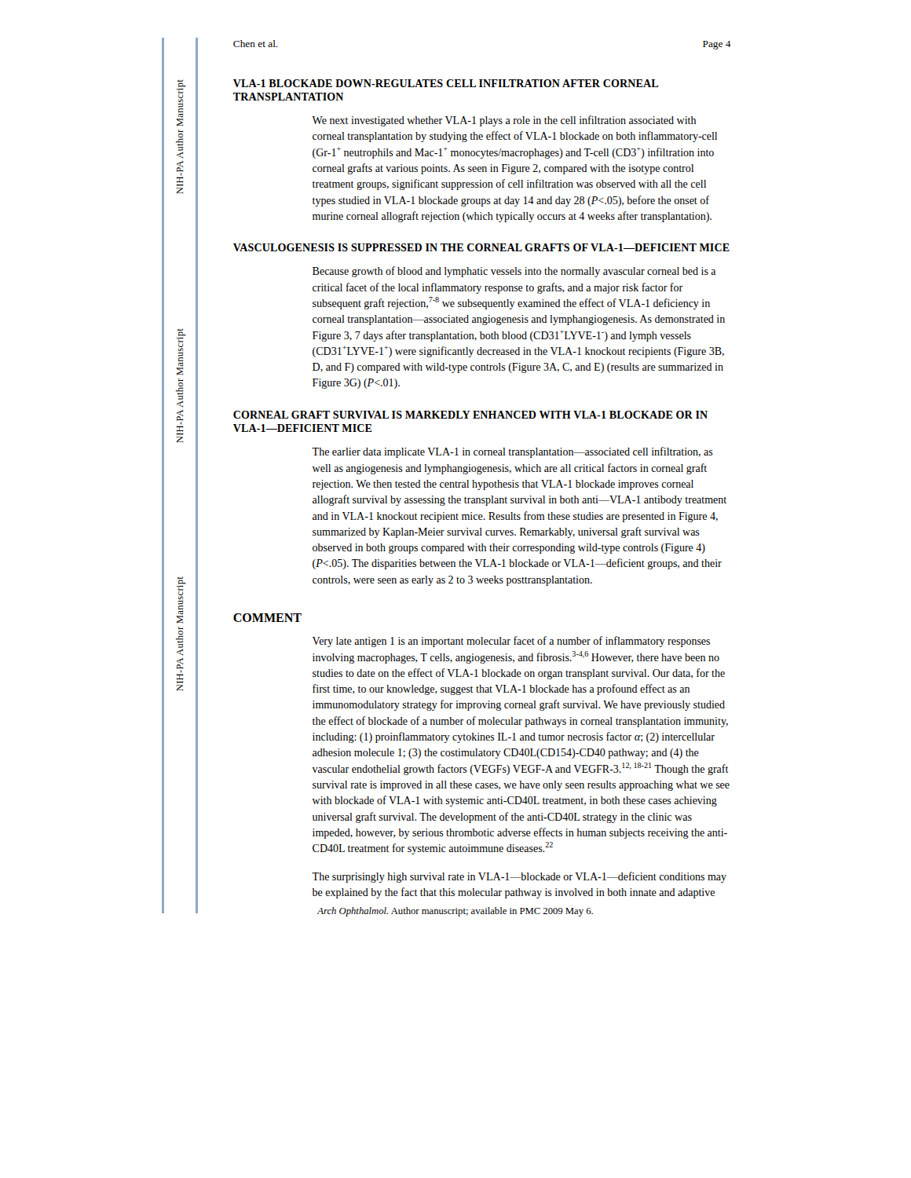NIH-PA Author Manuscript
NIH-PA Author Manuscript
NIH-PA Author Manuscript
Chen et al. Page 4
VLA-1 BLOCKADE DOWN-REGULATES CELL INFILTRATION AFTER CORNEAL TRANSPLANTATION
We next investigated whether VLA-1 plays a role in the cell infiltration associated with corneal transplantation by studying the effect of VLA-1 blockade on both inflammatory-cell (Gr-1+ neutrophils and Mac-1+ monocytes/macrophages) and T-cell (CD3+) infiltration into corneal grafts at various points. As seen in Figure 2, compared with the isotype control treatment groups, significant suppression of cell infiltration was observed with all the cell types studied in VLA-1 blockade groups at day 14 and day 28 (P<.05), before the onset of murine corneal allograft rejection (which typically occurs at 4 weeks after transplantation).
VASCULOGENESIS IS SUPPRESSED IN THE CORNEAL GRAFTS OF VLA-1—DEFICIENT MICE
Because growth of blood and lymphatic vessels into the normally avascular corneal bed is a critical facet of the local inflammatory response to grafts, and a major risk factor for subsequent graft rejection,7-8 we subsequently examined the effect of VLA-1 deficiency in corneal transplantation—associated angiogenesis and lymphangiogenesis. As demonstrated in Figure 3, 7 days after transplantation, both blood (CD31+LYVE-1-) and lymph vessels (CD31+LYVE-1+) were significantly decreased in the VLA-1 knockout recipients (Figure 3B, D, and F) compared with wild-type controls (Figure 3A, C, and E) (results are summarized in Figure 3G) (P<.01).
CORNEAL GRAFT SURVIVAL IS MARKEDLY ENHANCED WITH VLA-1 BLOCKADE OR IN VLA-1—DEFICIENT MICE
The earlier data implicate VLA-1 in corneal transplantation—associated cell infiltration, as well as angiogenesis and lymphangiogenesis, which are all critical factors in corneal graft rejection. We then tested the central hypothesis that VLA-1 blockade improves corneal allograft survival by assessing the transplant survival in both anti—VLA-1 antibody treatment and in VLA-1 knockout recipient mice. Results from these studies are presented in Figure 4, summarized by Kaplan-Meier survival curves. Remarkably, universal graft survival was observed in both groups compared with their corresponding wild-type controls (Figure 4) (P<.05). The disparities between the VLA-1 blockade or VLA-1—deficient groups, and their controls, were seen as early as 2 to 3 weeks posttransplantation.
COMMENT
Very late antigen 1 is an important molecular facet of a number of inflammatory responses involving macrophages, T cells, angiogenesis, and fibrosis.3-4,6 However, there have been no studies to date on the effect of VLA-1 blockade on organ transplant survival. Our data, for the first time, to our knowledge, suggest that VLA-1 blockade has a profound effect as an immunomodulatory strategy for improving corneal graft survival. We have previously studied the effect of blockade of a number of molecular pathways in corneal transplantation immunity, including: (1) proinflammatory cytokines IL-1 and tumor necrosis factor α; (2) intercellular adhesion molecule 1; (3) the costimulatory CD40L(CD154)-CD40 pathway; and (4) the vascular endothelial growth factors (VEGFs) VEGF-A and VEGFR-3.12, 18-21 Though the graft survival rate is improved in all these cases, we have only seen results approaching what we see with blockade of VLA-1 with systemic anti-CD40L treatment, in both these cases achieving universal graft survival. The development of the anti-CD40L strategy in the clinic was impeded, however, by serious thrombotic adverse effects in human subjects receiving the anti-CD40L treatment for systemic autoimmune diseases.22
The surprisingly high survival rate in VLA-1—blockade or VLA-1—deficient conditions may be explained by the fact that this molecular pathway is involved in both innate and adaptive
Arch Ophthalmol. Author manuscript; available in PMC 2009 May 6.